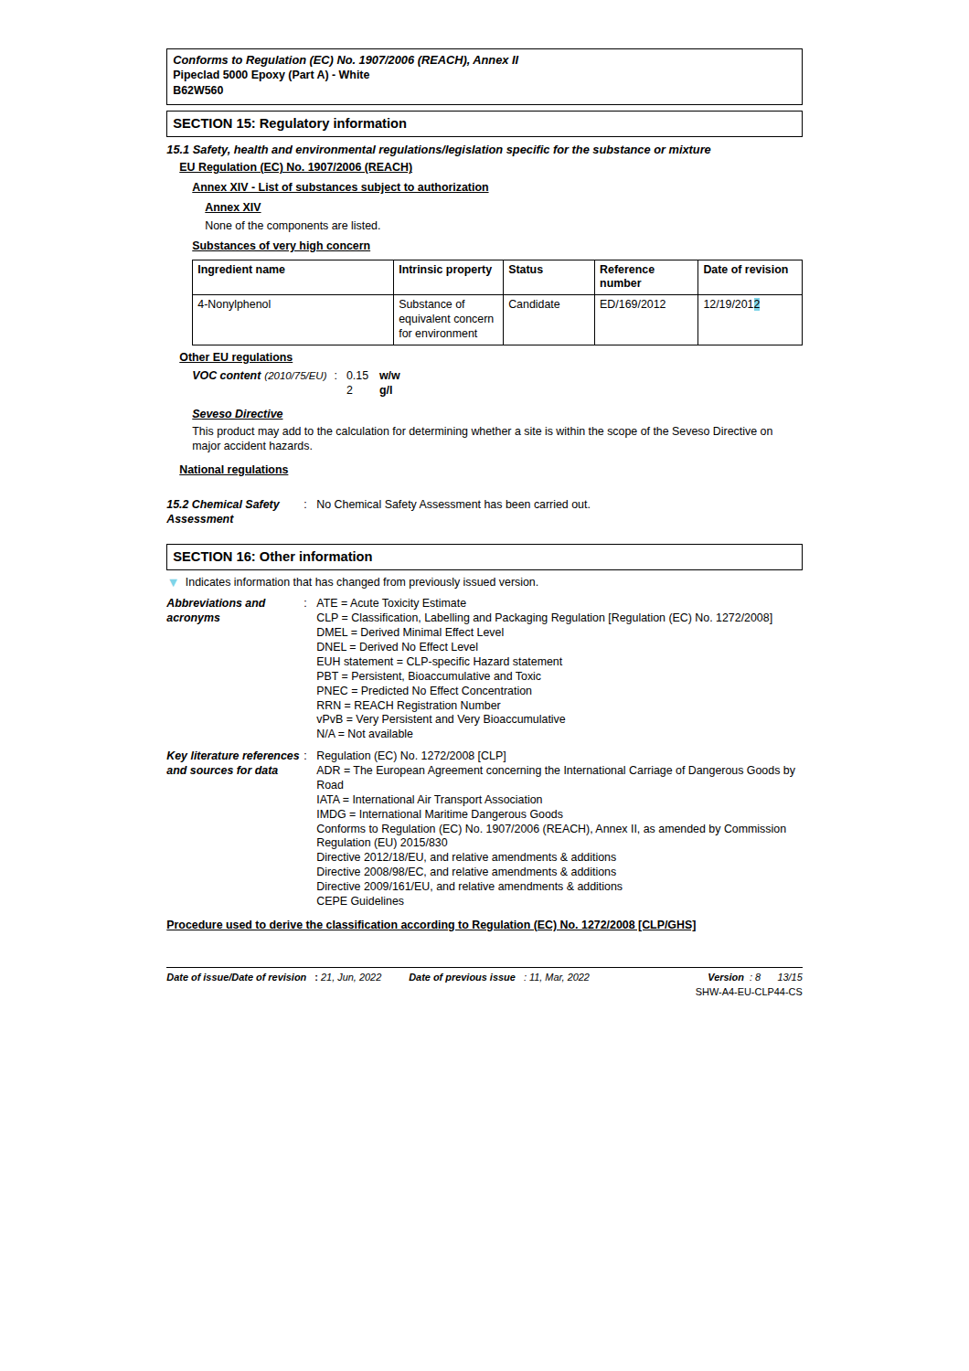Conforms to Regulation (EC) No. 1907/2006 (REACH), Annex II
Pipeclad 5000 Epoxy (Part A) - White
B62W560
SECTION 15: Regulatory information
15.1 Safety, health and environmental regulations/legislation specific for the substance or mixture
EU Regulation (EC) No. 1907/2006 (REACH)
Annex XIV - List of substances subject to authorization
Annex XIV
None of the components are listed.
Substances of very high concern
| Ingredient name | Intrinsic property | Status | Reference number | Date of revision |
| --- | --- | --- | --- | --- |
| 4-Nonylphenol | Substance of equivalent concern for environment | Candidate | ED/169/2012 | 12/19/201 2 |
Other EU regulations
VOC content (2010/75/EU) :
0.15 w/w
2 g/l
Seveso Directive
This product may add to the calculation for determining whether a site is within the scope of the Seveso Directive on major accident hazards.
National regulations
15.2 Chemical Safety Assessment
:
No Chemical Safety Assessment has been carried out.
SECTION 16: Other information
▼ Indicates information that has changed from previously issued version.
Abbreviations and acronyms
:
ATE = Acute Toxicity Estimate
CLP = Classification, Labelling and Packaging Regulation [Regulation (EC) No. 1272/2008]
DMEL = Derived Minimal Effect Level
DNEL = Derived No Effect Level
EUH statement = CLP-specific Hazard statement
PBT = Persistent, Bioaccumulative and Toxic
PNEC = Predicted No Effect Concentration
RRN = REACH Registration Number
vPvB = Very Persistent and Very Bioaccumulative
N/A = Not available
Key literature references and sources for data
:
Regulation (EC) No. 1272/2008 [CLP]
ADR = The European Agreement concerning the International Carriage of Dangerous Goods by Road
IATA = International Air Transport Association
IMDG = International Maritime Dangerous Goods
Conforms to Regulation (EC) No. 1907/2006 (REACH), Annex II, as amended by Commission Regulation (EU) 2015/830
Directive 2012/18/EU, and relative amendments & additions
Directive 2008/98/EC, and relative amendments & additions
Directive 2009/161/EU, and relative amendments & additions
CEPE Guidelines
Procedure used to derive the classification according to Regulation (EC) No. 1272/2008 [CLP/GHS]
Date of issue/Date of revision : 21, Jun, 2022 Date of previous issue : 11, Mar, 2022 Version : 8 13/15
SHW-A4-EU-CLP44-CS